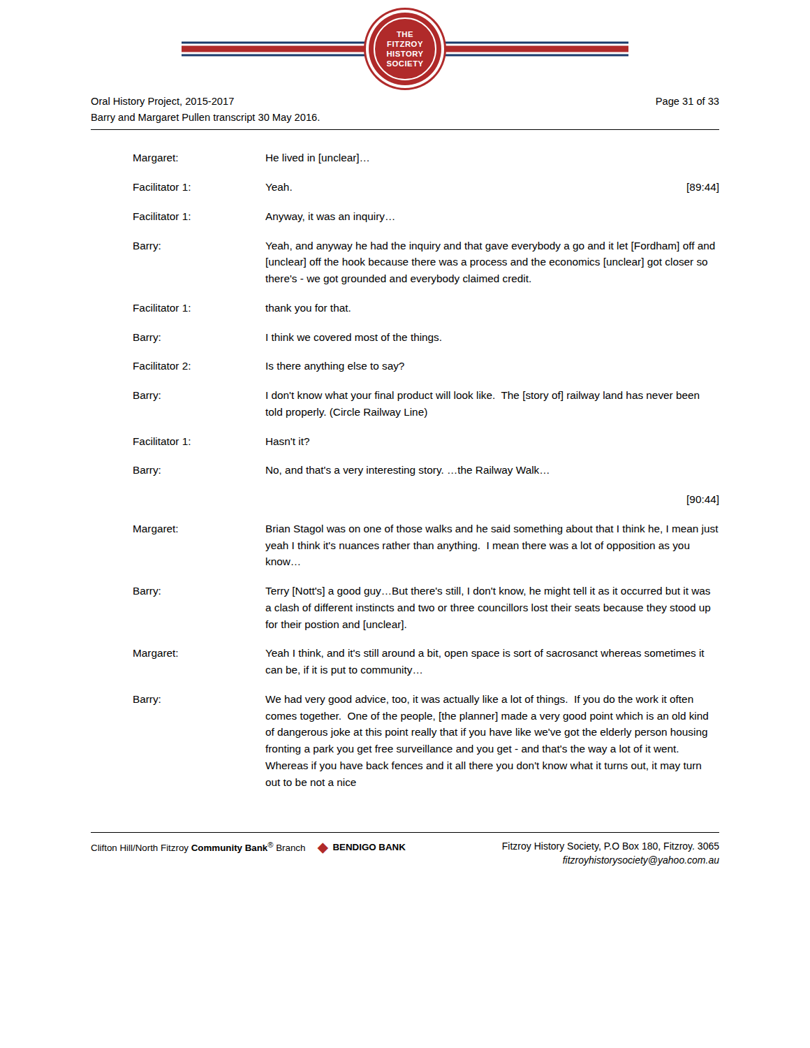The Fitzroy History Society
Oral History Project, 2015-2017
Barry and Margaret Pullen transcript 30 May 2016.
Page 31 of 33
Margaret:
He lived in [unclear]…
Facilitator 1:
[89:44] Yeah.
Facilitator 1:
Anyway, it was an inquiry…
Barry:
Yeah, and anyway he had the inquiry and that gave everybody a go and it let [Fordham] off and [unclear] off the hook because there was a process and the economics [unclear] got closer so there's - we got grounded and everybody claimed credit.
Facilitator 1:
thank you for that.
Barry:
I think we covered most of the things.
Facilitator 2:
Is there anything else to say?
Barry:
I don't know what your final product will look like. The [story of] railway land has never been told properly. (Circle Railway Line)
Facilitator 1:
Hasn't it?
Barry:
No, and that's a very interesting story. …the Railway Walk…
[90:44]
Margaret:
Brian Stagol was on one of those walks and he said something about that I think he, I mean just yeah I think it's nuances rather than anything. I mean there was a lot of opposition as you know…
Barry:
Terry [Nott's] a good guy…But there's still, I don't know, he might tell it as it occurred but it was a clash of different instincts and two or three councillors lost their seats because they stood up for their postion and [unclear].
Margaret:
Yeah I think, and it's still around a bit, open space is sort of sacrosanct whereas sometimes it can be, if it is put to community…
Barry:
We had very good advice, too, it was actually like a lot of things. If you do the work it often comes together. One of the people, [the planner] made a very good point which is an old kind of dangerous joke at this point really that if you have like we've got the elderly person housing fronting a park you get free surveillance and you get - and that's the way a lot of it went. Whereas if you have back fences and it all there you don't know what it turns out, it may turn out to be not a nice
Clifton Hill/North Fitzroy Community Bank® Branch
◆ BENDIGO BANK
Fitzroy History Society, P.O Box 180, Fitzroy. 3065
fitzroyhistorysociety@yahoo.com.au